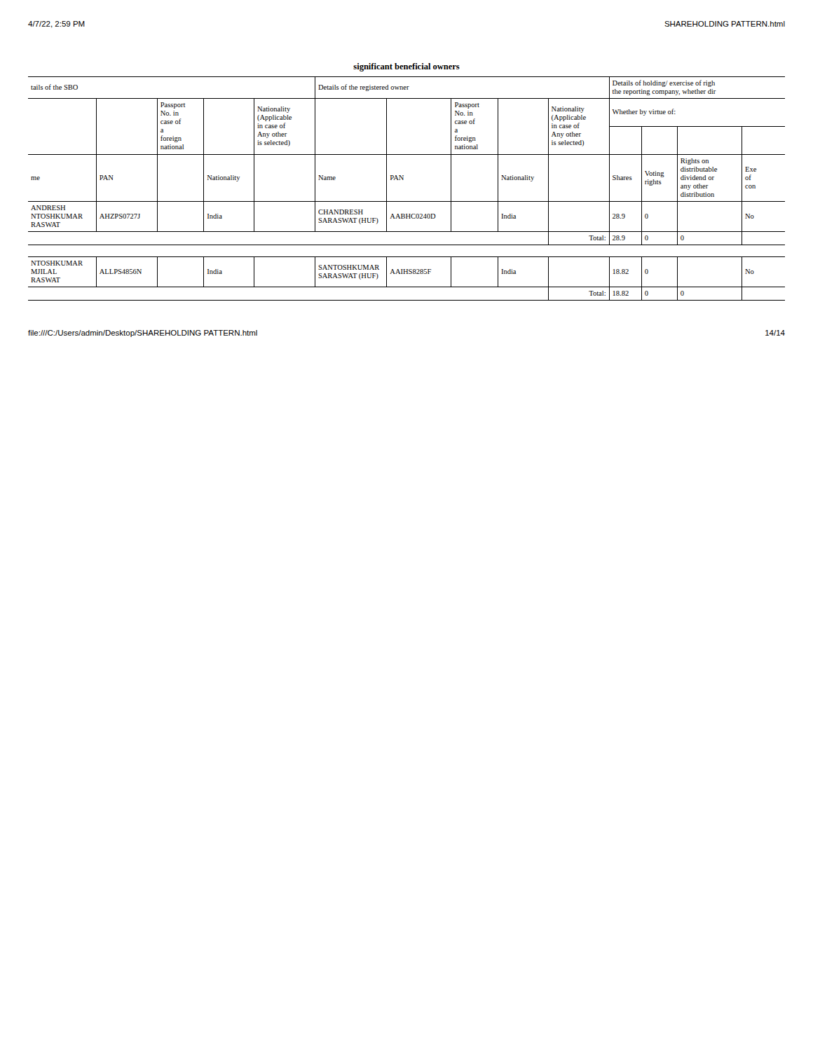4/7/22, 2:59 PM
SHAREHOLDING PATTERN.html
significant beneficial owners
| tails of the SBO | Details of the registered owner | Details of holding/ exercise of righ the reporting company, whether dir |
| --- | --- | --- |
| | | Passport No. in case of a foreign national | | Nationality (Applicable in case of Any other is selected) | | | Passport No. in case of a foreign national | | Nationality (Applicable in case of Any other is selected) | Whether by virtue of: |
| me | PAN | | Nationality | | Name | PAN | | Nationality | | Shares | Voting rights | Rights on distributable dividend or any other distribution | Exe of con |
| ANDRESH NTOSHKUMAR RASWAT | AHZPS0727J | | India | | CHANDRESH SARASWAT (HUF) | AABHC0240D | | India | | 28.9 | 0 | | No |
| | Total: | 28.9 | 0 | 0 | |
| NTOSHKUMAR MJILAL RASWAT | ALLPS4856N | | India | | SANTOSHKUMAR SARASWAT (HUF) | AAIHS8285F | | India | | 18.82 | 0 | | No |
| | Total: | 18.82 | 0 | 0 | |
file:///C:/Users/admin/Desktop/SHAREHOLDING PATTERN.html
14/14